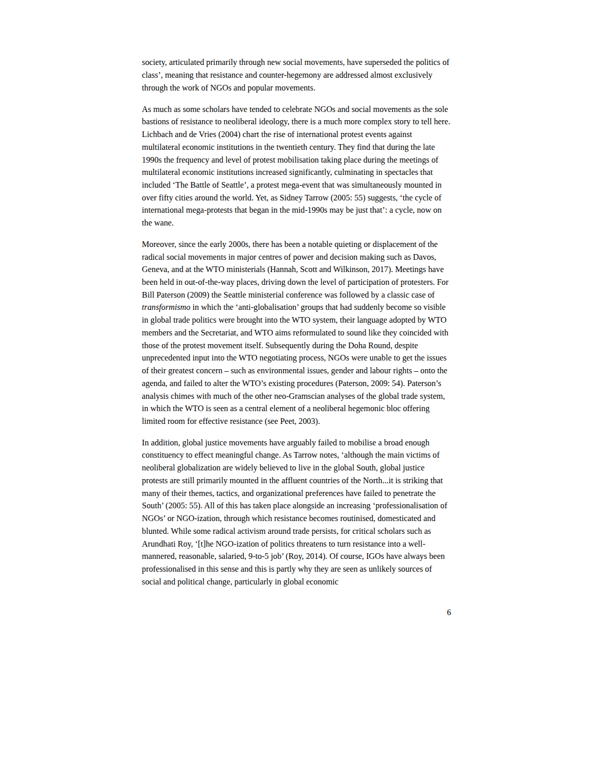society, articulated primarily through new social movements, have superseded the politics of class’, meaning that resistance and counter-hegemony are addressed almost exclusively through the work of NGOs and popular movements.
As much as some scholars have tended to celebrate NGOs and social movements as the sole bastions of resistance to neoliberal ideology, there is a much more complex story to tell here. Lichbach and de Vries (2004) chart the rise of international protest events against multilateral economic institutions in the twentieth century. They find that during the late 1990s the frequency and level of protest mobilisation taking place during the meetings of multilateral economic institutions increased significantly, culminating in spectacles that included ‘The Battle of Seattle’, a protest mega-event that was simultaneously mounted in over fifty cities around the world. Yet, as Sidney Tarrow (2005: 55) suggests, ‘the cycle of international mega-protests that began in the mid-1990s may be just that’: a cycle, now on the wane.
Moreover, since the early 2000s, there has been a notable quieting or displacement of the radical social movements in major centres of power and decision making such as Davos, Geneva, and at the WTO ministerials (Hannah, Scott and Wilkinson, 2017). Meetings have been held in out-of-the-way places, driving down the level of participation of protesters. For Bill Paterson (2009) the Seattle ministerial conference was followed by a classic case of transformismo in which the ‘anti-globalisation’ groups that had suddenly become so visible in global trade politics were brought into the WTO system, their language adopted by WTO members and the Secretariat, and WTO aims reformulated to sound like they coincided with those of the protest movement itself. Subsequently during the Doha Round, despite unprecedented input into the WTO negotiating process, NGOs were unable to get the issues of their greatest concern – such as environmental issues, gender and labour rights – onto the agenda, and failed to alter the WTO’s existing procedures (Paterson, 2009: 54). Paterson’s analysis chimes with much of the other neo-Gramscian analyses of the global trade system, in which the WTO is seen as a central element of a neoliberal hegemonic bloc offering limited room for effective resistance (see Peet, 2003).
In addition, global justice movements have arguably failed to mobilise a broad enough constituency to effect meaningful change. As Tarrow notes, ‘although the main victims of neoliberal globalization are widely believed to live in the global South, global justice protests are still primarily mounted in the affluent countries of the North...it is striking that many of their themes, tactics, and organizational preferences have failed to penetrate the South’ (2005: 55). All of this has taken place alongside an increasing ‘professionalisation of NGOs’ or NGO-ization, through which resistance becomes routinised, domesticated and blunted. While some radical activism around trade persists, for critical scholars such as Arundhati Roy, ‘[t]he NGO-ization of politics threatens to turn resistance into a well-mannered, reasonable, salaried, 9-to-5 job’ (Roy, 2014). Of course, IGOs have always been professionalised in this sense and this is partly why they are seen as unlikely sources of social and political change, particularly in global economic
6